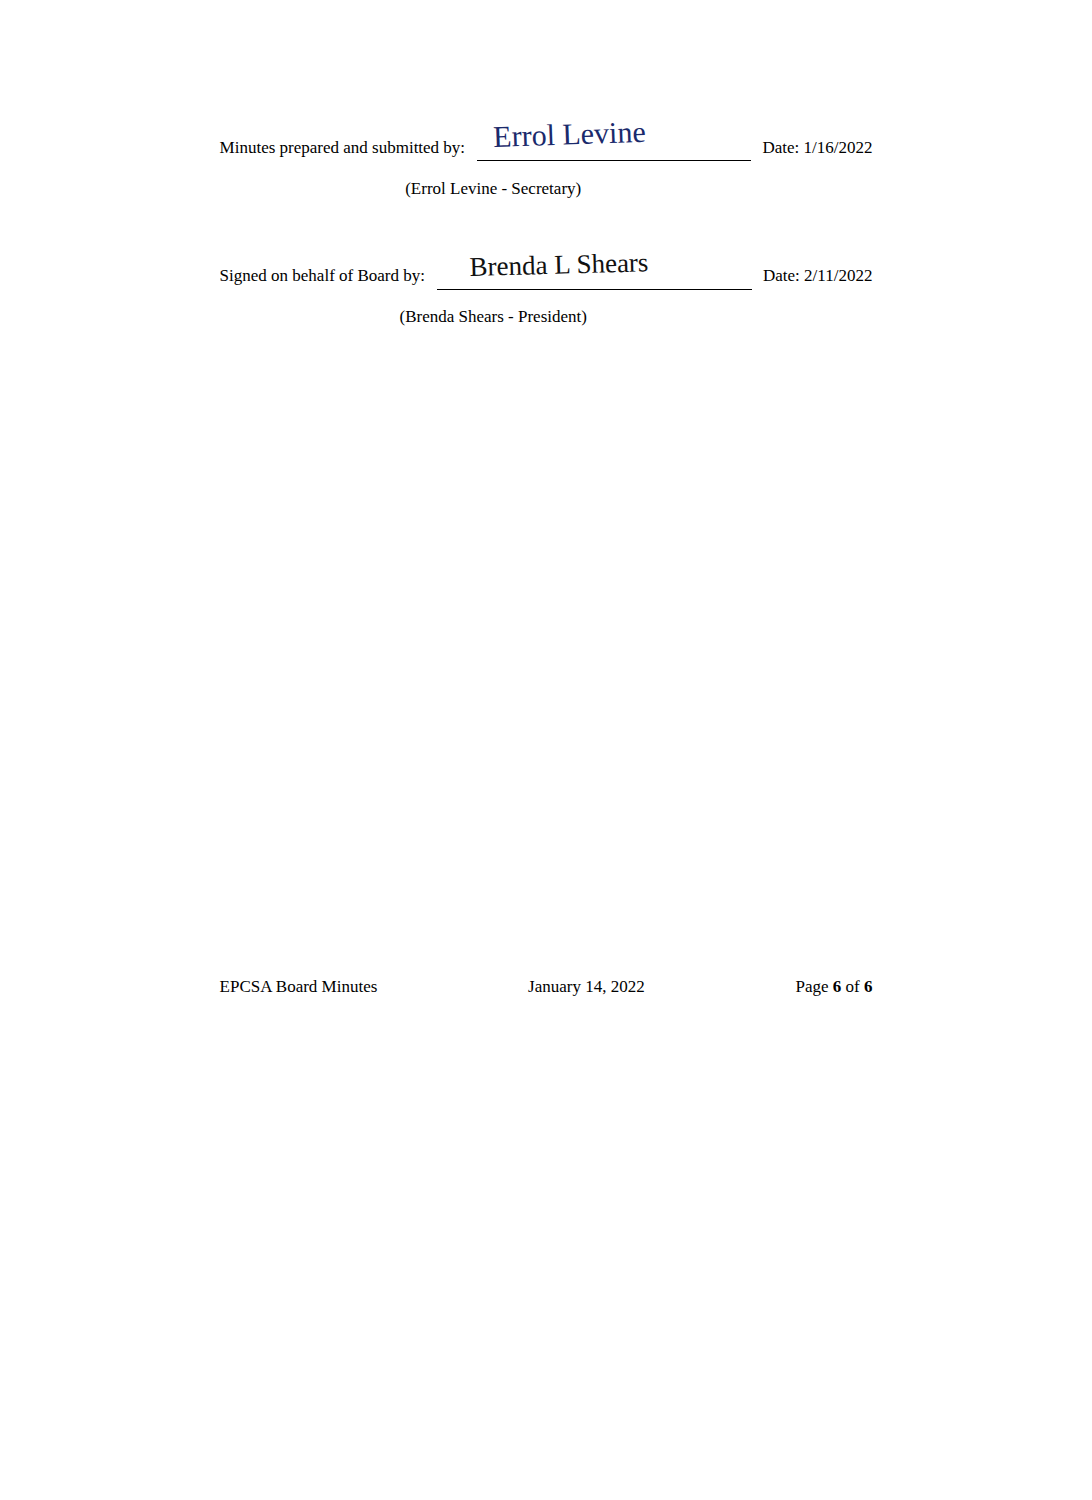Minutes prepared and submitted by: Errol Levine Date: 1/16/2022
(Errol Levine - Secretary)
Signed on behalf of Board by: Brenda L Shears Date: 2/11/2022
(Brenda Shears - President)
EPCSA Board Minutes
January 14, 2022
Page 6 of 6